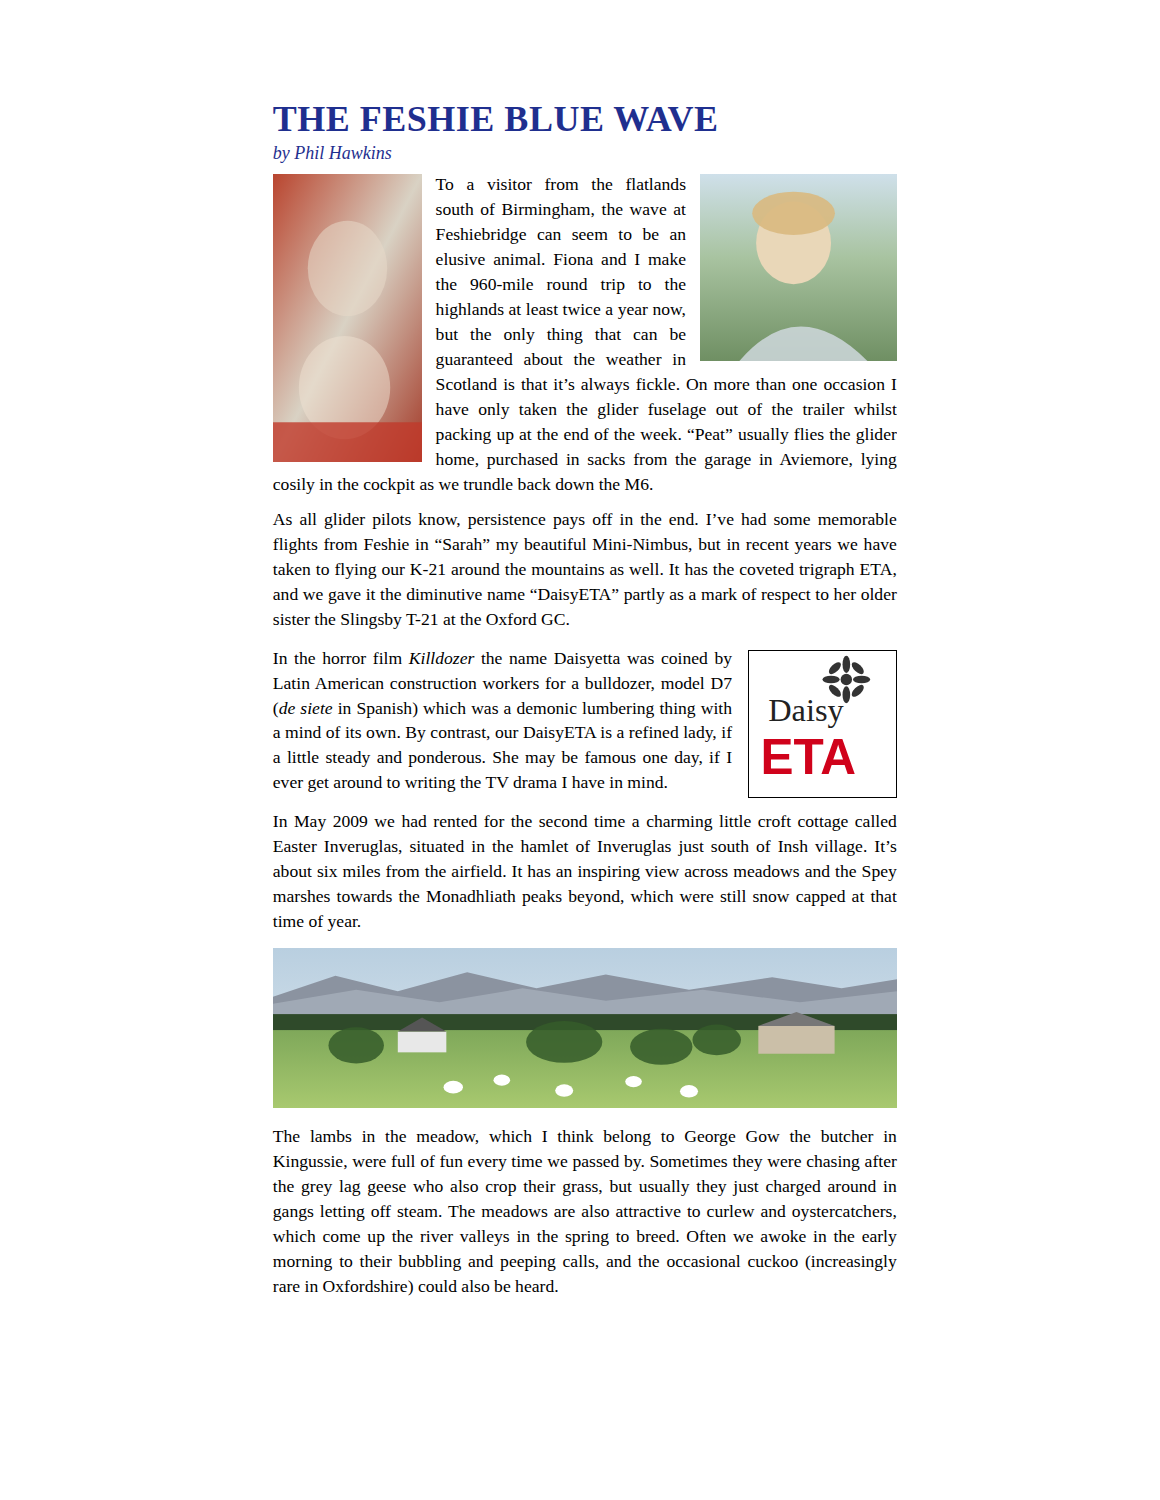THE FESHIE BLUE WAVE
by Phil Hawkins
To a visitor from the flatlands south of Birmingham, the wave at Feshiebridge can seem to be an elusive animal. Fiona and I make the 960-mile round trip to the highlands at least twice a year now, but the only thing that can be guaranteed about the weather in Scotland is that it’s always fickle. On more than one occasion I have only taken the glider fuselage out of the trailer whilst packing up at the end of the week. “Peat” usually flies the glider home, purchased in sacks from the garage in Aviemore, lying cosily in the cockpit as we trundle back down the M6.
As all glider pilots know, persistence pays off in the end. I’ve had some memorable flights from Feshie in “Sarah” my beautiful Mini-Nimbus, but in recent years we have taken to flying our K-21 around the mountains as well. It has the coveted trigraph ETA, and we gave it the diminutive name “DaisyETA” partly as a mark of respect to her older sister the Slingsby T-21 at the Oxford GC.
In the horror film Killdozer the name Daisyetta was coined by Latin American construction workers for a bulldozer, model D7 (de siete in Spanish) which was a demonic lumbering thing with a mind of its own. By contrast, our DaisyETA is a refined lady, if a little steady and ponderous. She may be famous one day, if I ever get around to writing the TV drama I have in mind.
In May 2009 we had rented for the second time a charming little croft cottage called Easter Inveruglas, situated in the hamlet of Inveruglas just south of Insh village. It’s about six miles from the airfield. It has an inspiring view across meadows and the Spey marshes towards the Monadhliath peaks beyond, which were still snow capped at that time of year.
The lambs in the meadow, which I think belong to George Gow the butcher in Kingussie, were full of fun every time we passed by. Sometimes they were chasing after the grey lag geese who also crop their grass, but usually they just charged around in gangs letting off steam. The meadows are also attractive to curlew and oystercatchers, which come up the river valleys in the spring to breed. Often we awoke in the early morning to their bubbling and peeping calls, and the occasional cuckoo (increasingly rare in Oxfordshire) could also be heard.